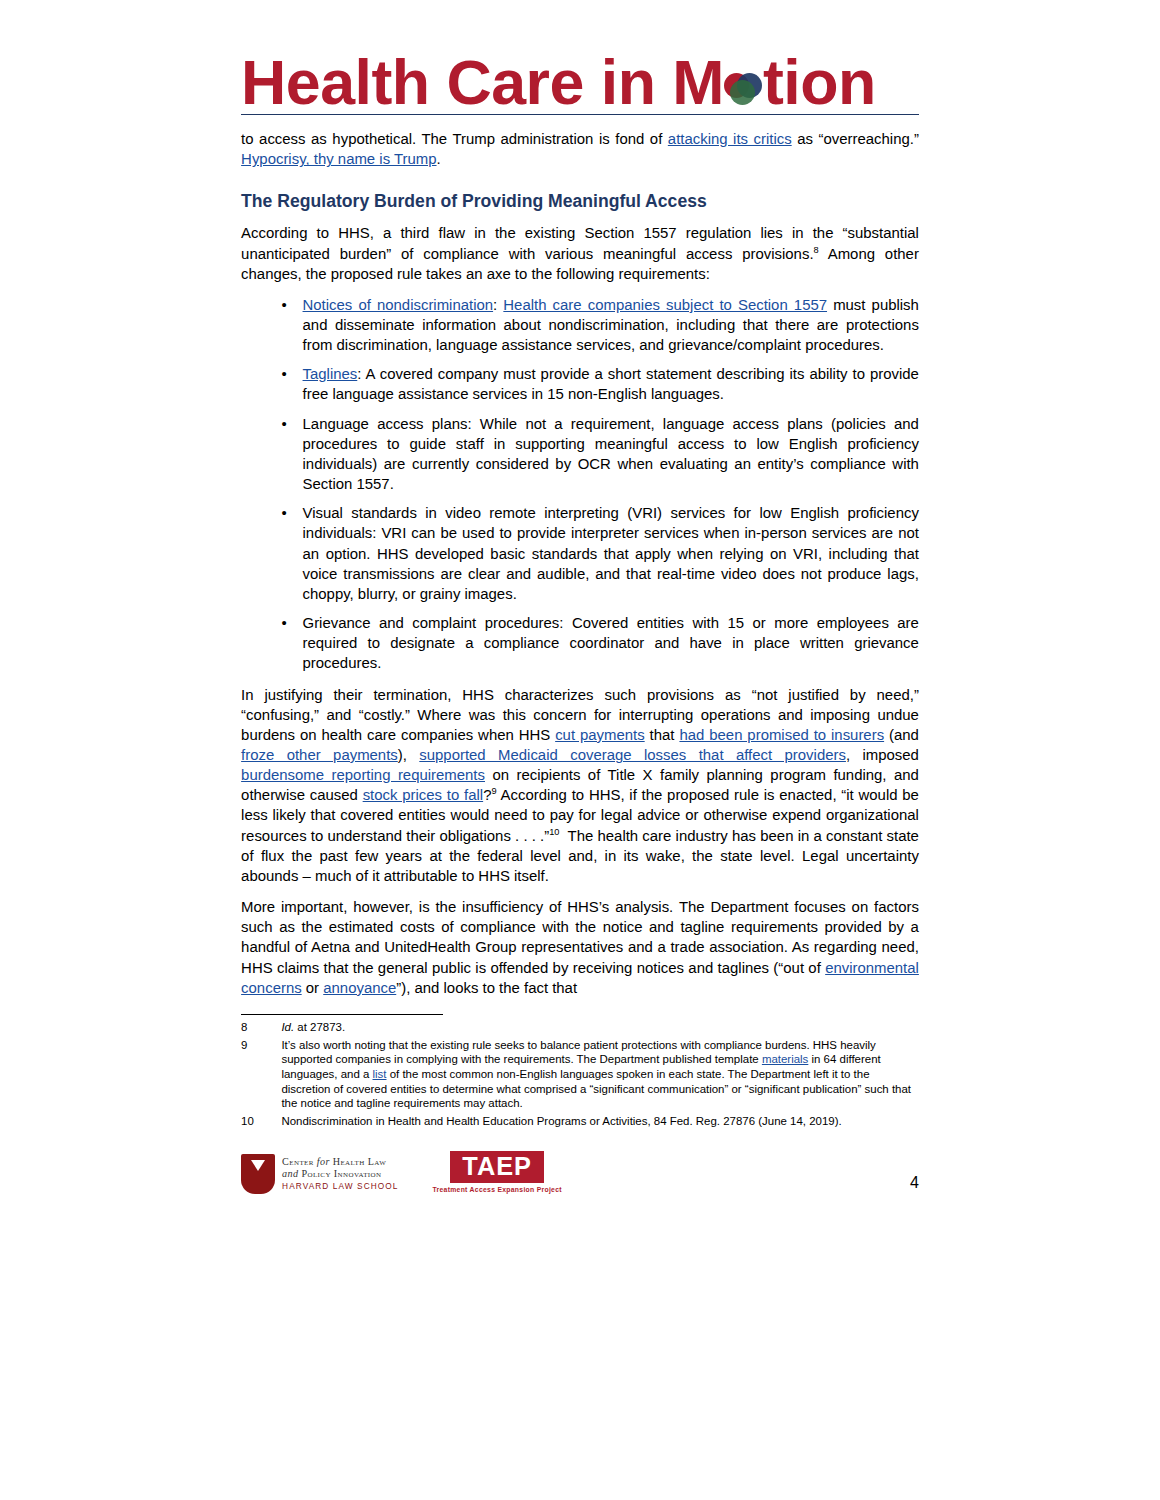Health Care in M tion
to access as hypothetical. The Trump administration is fond of attacking its critics as “overreaching.” Hypocrisy, thy name is Trump.
The Regulatory Burden of Providing Meaningful Access
According to HHS, a third flaw in the existing Section 1557 regulation lies in the “substantial unanticipated burden” of compliance with various meaningful access provisions.8 Among other changes, the proposed rule takes an axe to the following requirements:
Notices of nondiscrimination: Health care companies subject to Section 1557 must publish and disseminate information about nondiscrimination, including that there are protections from discrimination, language assistance services, and grievance/complaint procedures.
Taglines: A covered company must provide a short statement describing its ability to provide free language assistance services in 15 non-English languages.
Language access plans: While not a requirement, language access plans (policies and procedures to guide staff in supporting meaningful access to low English proficiency individuals) are currently considered by OCR when evaluating an entity’s compliance with Section 1557.
Visual standards in video remote interpreting (VRI) services for low English proficiency individuals: VRI can be used to provide interpreter services when in-person services are not an option. HHS developed basic standards that apply when relying on VRI, including that voice transmissions are clear and audible, and that real-time video does not produce lags, choppy, blurry, or grainy images.
Grievance and complaint procedures: Covered entities with 15 or more employees are required to designate a compliance coordinator and have in place written grievance procedures.
In justifying their termination, HHS characterizes such provisions as “not justified by need,” “confusing,” and “costly.” Where was this concern for interrupting operations and imposing undue burdens on health care companies when HHS cut payments that had been promised to insurers (and froze other payments), supported Medicaid coverage losses that affect providers, imposed burdensome reporting requirements on recipients of Title X family planning program funding, and otherwise caused stock prices to fall?9 According to HHS, if the proposed rule is enacted, “it would be less likely that covered entities would need to pay for legal advice or otherwise expend organizational resources to understand their obligations . . . .”10 The health care industry has been in a constant state of flux the past few years at the federal level and, in its wake, the state level. Legal uncertainty abounds – much of it attributable to HHS itself.
More important, however, is the insufficiency of HHS’s analysis. The Department focuses on factors such as the estimated costs of compliance with the notice and tagline requirements provided by a handful of Aetna and UnitedHealth Group representatives and a trade association. As regarding need, HHS claims that the general public is offended by receiving notices and taglines (“out of environmental concerns or annoyance”), and looks to the fact that
8
Id. at 27873.
9
It’s also worth noting that the existing rule seeks to balance patient protections with compliance burdens. HHS heavily supported companies in complying with the requirements. The Department published template materials in 64 different languages, and a list of the most common non-English languages spoken in each state. The Department left it to the discretion of covered entities to determine what comprised a “significant communication” or “significant publication” such that the notice and tagline requirements may attach.
10
Nondiscrimination in Health and Health Education Programs or Activities, 84 Fed. Reg. 27876 (June 14, 2019).
Center for Health Law
and Policy Innovation
HARVARD LAW SCHOOL
TAEP
Treatment Access Expansion Project
4